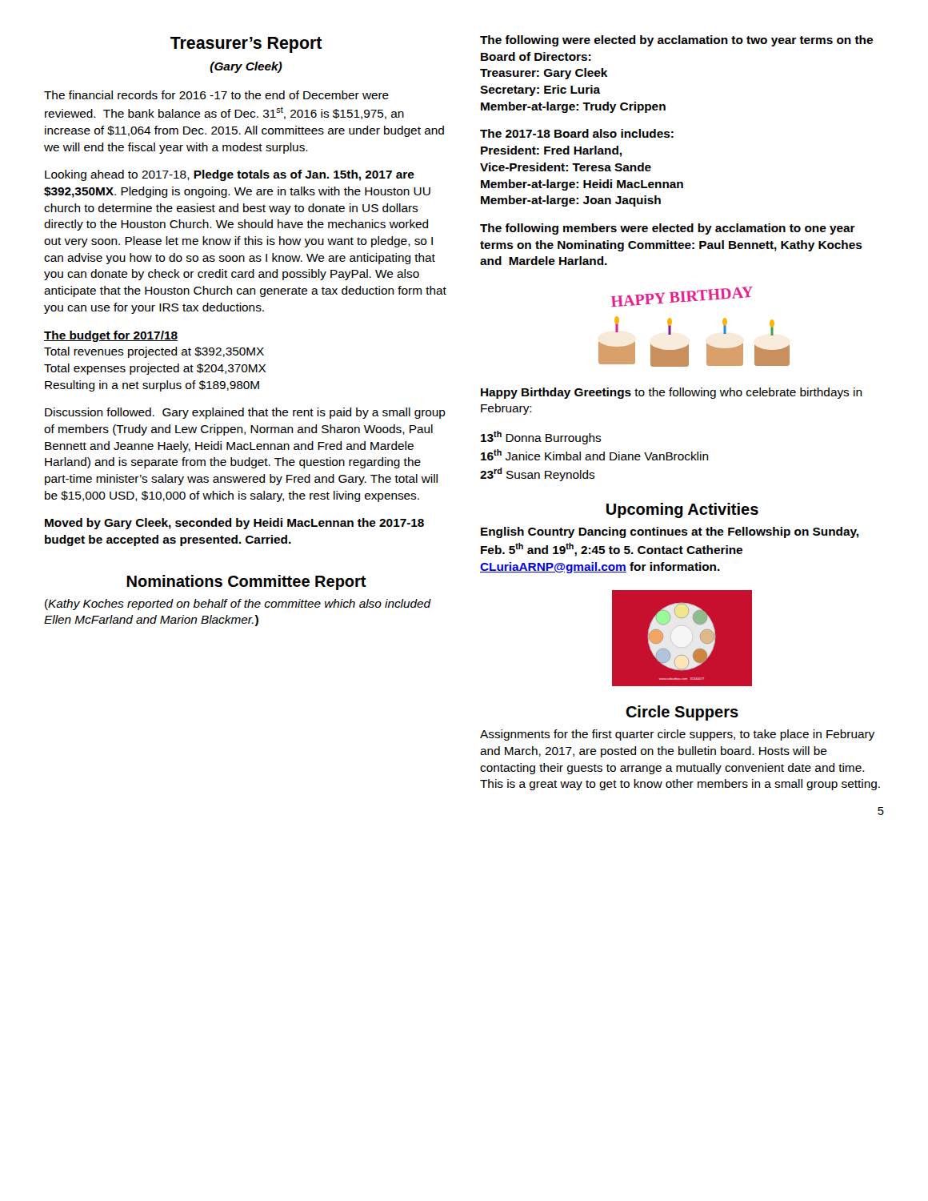Treasurer’s Report
(Gary Cleek)
The financial records for 2016 -17 to the end of December were reviewed. The bank balance as of Dec. 31st, 2016 is $151,975, an increase of $11,064 from Dec. 2015. All committees are under budget and we will end the fiscal year with a modest surplus.
Looking ahead to 2017-18, Pledge totals as of Jan. 15th, 2017 are $392,350MX. Pledging is ongoing. We are in talks with the Houston UU church to determine the easiest and best way to donate in US dollars directly to the Houston Church. We should have the mechanics worked out very soon. Please let me know if this is how you want to pledge, so I can advise you how to do so as soon as I know. We are anticipating that you can donate by check or credit card and possibly PayPal. We also anticipate that the Houston Church can generate a tax deduction form that you can use for your IRS tax deductions.
The budget for 2017/18
Total revenues projected at $392,350MX
Total expenses projected at $204,370MX
Resulting in a net surplus of $189,980M
Discussion followed. Gary explained that the rent is paid by a small group of members (Trudy and Lew Crippen, Norman and Sharon Woods, Paul Bennett and Jeanne Haely, Heidi MacLennan and Fred and Mardele Harland) and is separate from the budget. The question regarding the part-time minister’s salary was answered by Fred and Gary. The total will be $15,000 USD, $10,000 of which is salary, the rest living expenses.
Moved by Gary Cleek, seconded by Heidi MacLennan the 2017-18 budget be accepted as presented. Carried.
Nominations Committee Report
(Kathy Koches reported on behalf of the committee which also included Ellen McFarland and Marion Blackmer.)
The following were elected by acclamation to two year terms on the Board of Directors:
Treasurer: Gary Cleek
Secretary: Eric Luria
Member-at-large: Trudy Crippen
The 2017-18 Board also includes:
President: Fred Harland,
Vice-President: Teresa Sande
Member-at-large: Heidi MacLennan
Member-at-large: Joan Jaquish
The following members were elected by acclamation to one year terms on the Nominating Committee: Paul Bennett, Kathy Koches and Mardele Harland.
HAPPY BIRTHDAY
Happy Birthday Greetings to the following who celebrate birthdays in February:
13th Donna Burroughs
16th Janice Kimbal and Diane VanBrocklin
23rd Susan Reynolds
Upcoming Activities
English Country Dancing continues at the Fellowship on Sunday, Feb. 5th and 19th, 2:45 to 5. Contact Catherine CLuriaARNP@gmail.com for information.
www.colourbox.com 31344077
Circle Suppers
Assignments for the first quarter circle suppers, to take place in February and March, 2017, are posted on the bulletin board. Hosts will be contacting their guests to arrange a mutually convenient date and time. This is a great way to get to know other members in a small group setting.
5